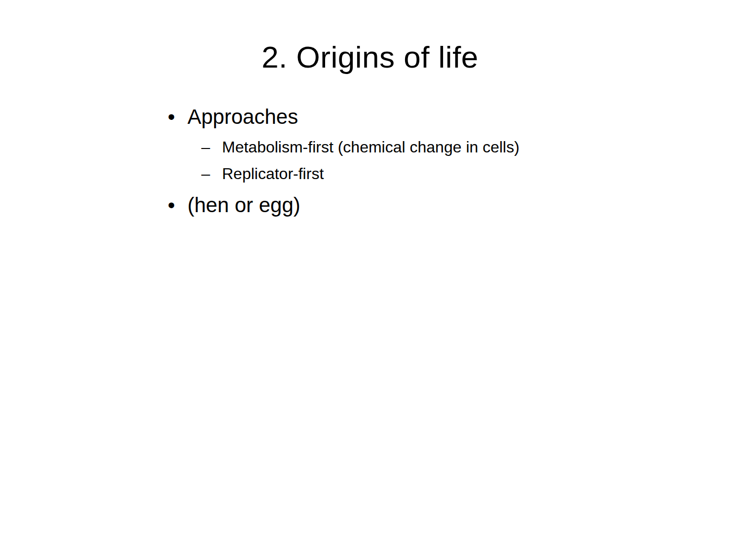2. Origins of life
•Approaches
–Metabolism-first (chemical change in cells)
–Replicator-first
•(hen or egg)